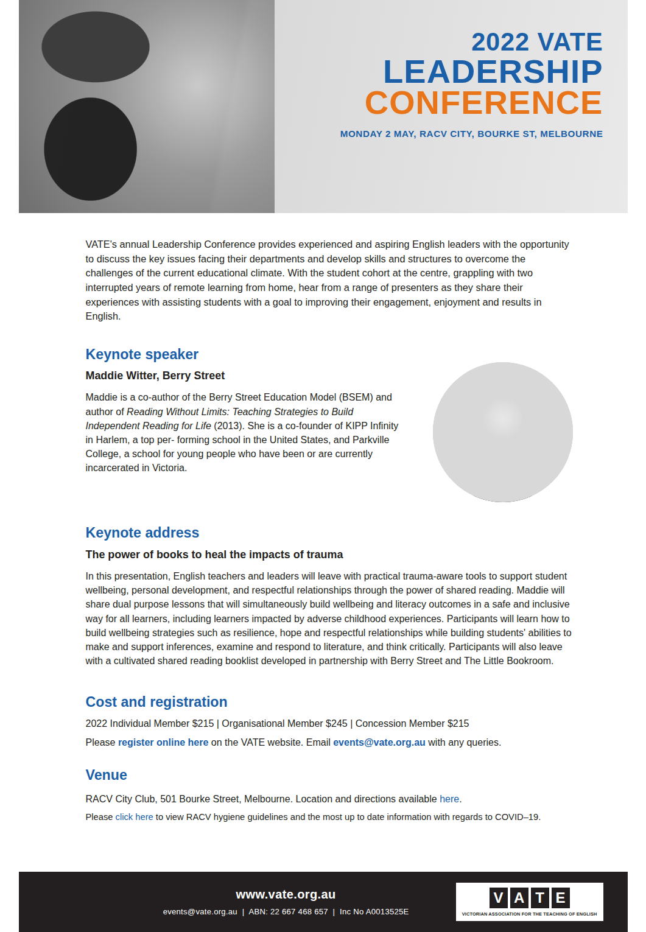2022 VATE
Leadership
Conference
Monday 2 May, RACV City, Bourke St, Melbourne
VATE's annual Leadership Conference provides experienced and aspiring English leaders with the opportunity to discuss the key issues facing their departments and develop skills and structures to overcome the challenges of the current educational climate. With the student cohort at the centre, grappling with two interrupted years of remote learning from home, hear from a range of presenters as they share their experiences with assisting students with a goal to improving their engagement, enjoyment and results in English.
Keynote speaker
Maddie Witter, Berry Street
Maddie is a co-author of the Berry Street Education Model (BSEM) and author of Reading Without Limits: Teaching Strategies to Build Independent Reading for Life (2013). She is a co-founder of KIPP Infinity in Harlem, a top per- forming school in the United States, and Parkville College, a school for young people who have been or are currently incarcerated in Victoria.
Keynote address
The power of books to heal the impacts of trauma
In this presentation, English teachers and leaders will leave with practical trauma-aware tools to support student wellbeing, personal development, and respectful relationships through the power of shared reading. Maddie will share dual purpose lessons that will simultaneously build wellbeing and literacy outcomes in a safe and inclusive way for all learners, including learners impacted by adverse childhood experiences. Participants will learn how to build wellbeing strategies such as resilience, hope and respectful relationships while building students' abilities to make and support inferences, examine and respond to literature, and think critically. Participants will also leave with a cultivated shared reading booklist developed in partnership with Berry Street and The Little Bookroom.
Cost and registration
2022 Individual Member $215 | Organisational Member $245 | Concession Member $215
Please register online here on the VATE website. Email events@vate.org.au with any queries.
Venue
RACV City Club, 501 Bourke Street, Melbourne. Location and directions available here.
Please click here to view RACV hygiene guidelines and the most up to date information with regards to COVID–19.
www.vate.org.au
events@vate.org.au | ABN: 22 667 468 657 | Inc No A0013525E
VATE
Victorian Association for the Teaching of English